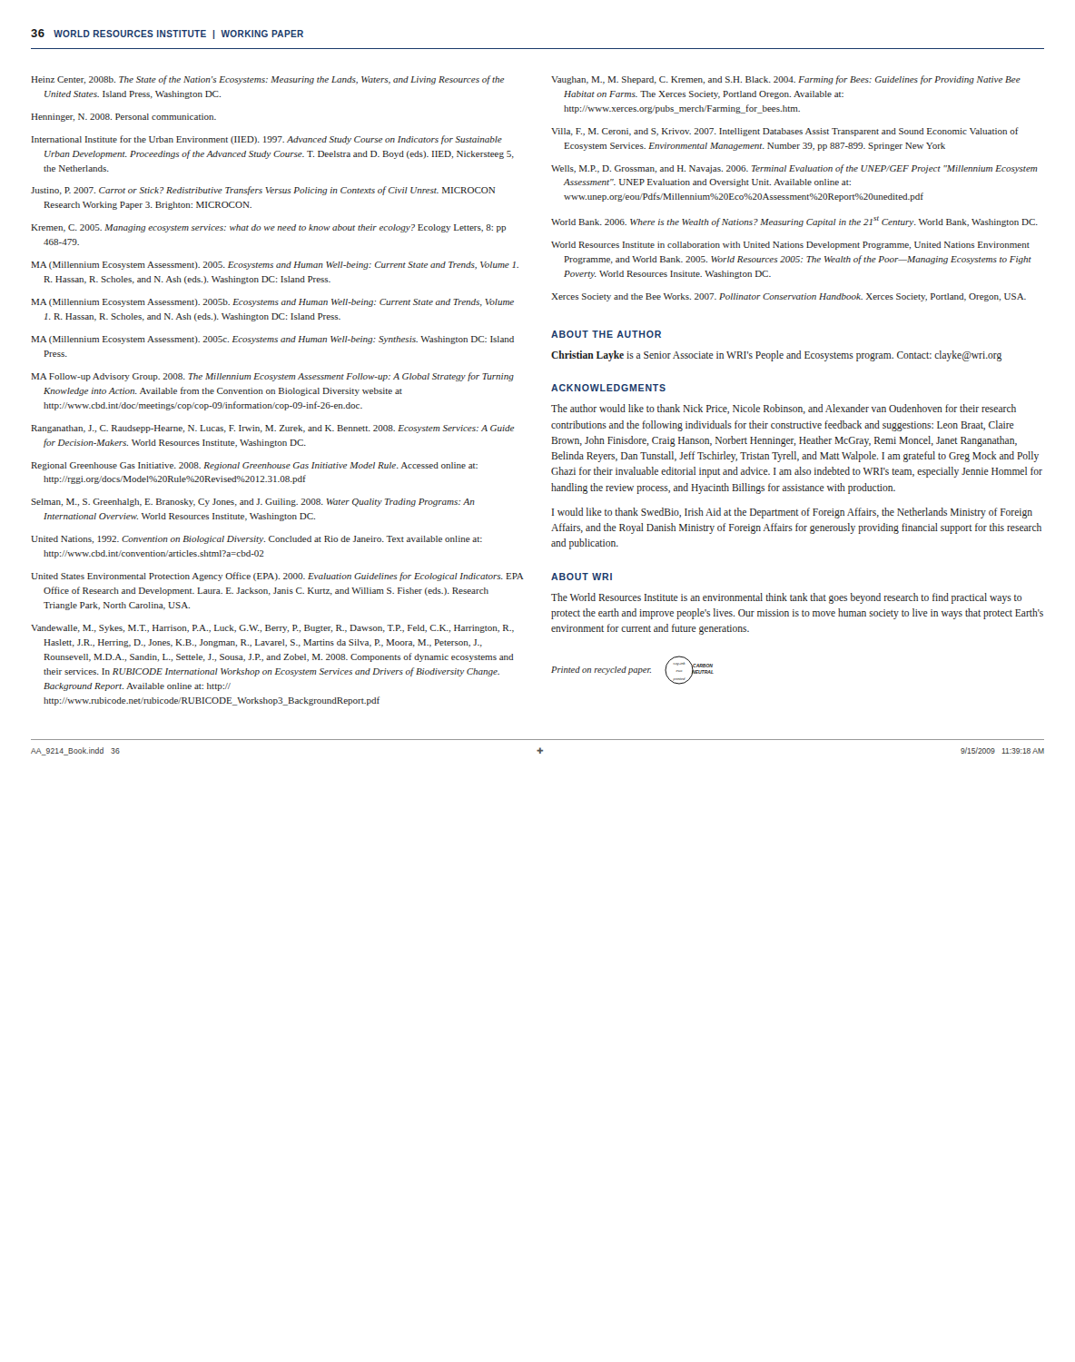36 World Resources Institute | Working Paper
Heinz Center, 2008b. The State of the Nation's Ecosystems: Measuring the Lands, Waters, and Living Resources of the United States. Island Press, Washington DC.
Henninger, N. 2008. Personal communication.
International Institute for the Urban Environment (IIED). 1997. Advanced Study Course on Indicators for Sustainable Urban Development. Proceedings of the Advanced Study Course. T. Deelstra and D. Boyd (eds). IIED, Nickersteeg 5, the Netherlands.
Justino, P. 2007. Carrot or Stick? Redistributive Transfers Versus Policing in Contexts of Civil Unrest. MICROCON Research Working Paper 3. Brighton: MICROCON.
Kremen, C. 2005. Managing ecosystem services: what do we need to know about their ecology? Ecology Letters, 8: pp 468-479.
MA (Millennium Ecosystem Assessment). 2005. Ecosystems and Human Well-being: Current State and Trends, Volume 1. R. Hassan, R. Scholes, and N. Ash (eds.). Washington DC: Island Press.
MA (Millennium Ecosystem Assessment). 2005b. Ecosystems and Human Well-being: Current State and Trends, Volume 1. R. Hassan, R. Scholes, and N. Ash (eds.). Washington DC: Island Press.
MA (Millennium Ecosystem Assessment). 2005c. Ecosystems and Human Well-being: Synthesis. Washington DC: Island Press.
MA Follow-up Advisory Group. 2008. The Millennium Ecosystem Assessment Follow-up: A Global Strategy for Turning Knowledge into Action. Available from the Convention on Biological Diversity website at http://www.cbd.int/doc/meetings/cop/cop-09/information/cop-09-inf-26-en.doc.
Ranganathan, J., C. Raudsepp-Hearne, N. Lucas, F. Irwin, M. Zurek, and K. Bennett. 2008. Ecosystem Services: A Guide for Decision-Makers. World Resources Institute, Washington DC.
Regional Greenhouse Gas Initiative. 2008. Regional Greenhouse Gas Initiative Model Rule. Accessed online at: http://rggi.org/docs/Model%20Rule%20Revised%2012.31.08.pdf
Selman, M., S. Greenhalgh, E. Branosky, Cy Jones, and J. Guiling. 2008. Water Quality Trading Programs: An International Overview. World Resources Institute, Washington DC.
United Nations, 1992. Convention on Biological Diversity. Concluded at Rio de Janeiro. Text available online at: http://www.cbd.int/convention/articles.shtml?a=cbd-02
United States Environmental Protection Agency Office (EPA). 2000. Evaluation Guidelines for Ecological Indicators. EPA Office of Research and Development. Laura. E. Jackson, Janis C. Kurtz, and William S. Fisher (eds.). Research Triangle Park, North Carolina, USA.
Vandewalle, M., Sykes, M.T., Harrison, P.A., Luck, G.W., Berry, P., Bugter, R., Dawson, T.P., Feld, C.K., Harrington, R., Haslett, J.R., Herring, D., Jones, K.B., Jongman, R., Lavarel, S., Martins da Silva, P., Moora, M., Peterson, J., Rounsevell, M.D.A., Sandin, L., Settele, J., Sousa, J.P., and Zobel, M. 2008. Components of dynamic ecosystems and their services. In RUBICODE International Workshop on Ecosystem Services and Drivers of Biodiversity Change. Background Report. Available online at: http:// http://www.rubicode.net/rubicode/RUBICODE_Workshop3_BackgroundReport.pdf
Vaughan, M., M. Shepard, C. Kremen, and S.H. Black. 2004. Farming for Bees: Guidelines for Providing Native Bee Habitat on Farms. The Xerces Society, Portland Oregon. Available at: http://www.xerces.org/pubs_merch/Farming_for_bees.htm.
Villa, F., M. Ceroni, and S, Krivov. 2007. Intelligent Databases Assist Transparent and Sound Economic Valuation of Ecosystem Services. Environmental Management. Number 39, pp 887-899. Springer New York
Wells, M.P., D. Grossman, and H. Navajas. 2006. Terminal Evaluation of the UNEP/GEF Project "Millennium Ecosystem Assessment". UNEP Evaluation and Oversight Unit. Available online at: www.unep.org/eou/Pdfs/Millennium%20Eco%20Assessment%20Report%20unedited.pdf
World Bank. 2006. Where is the Wealth of Nations? Measuring Capital in the 21st Century. World Bank, Washington DC.
World Resources Institute in collaboration with United Nations Development Programme, United Nations Environment Programme, and World Bank. 2005. World Resources 2005: The Wealth of the Poor—Managing Ecosystems to Fight Poverty. World Resources Insitute. Washington DC.
Xerces Society and the Bee Works. 2007. Pollinator Conservation Handbook. Xerces Society, Portland, Oregon, USA.
About the Author
Christian Layke is a Senior Associate in WRI's People and Ecosystems program. Contact: clayke@wri.org
Acknowledgments
The author would like to thank Nick Price, Nicole Robinson, and Alexander van Oudenhoven for their research contributions and the following individuals for their constructive feedback and suggestions: Leon Braat, Claire Brown, John Finisdore, Craig Hanson, Norbert Henninger, Heather McGray, Remi Moncel, Janet Ranganathan, Belinda Reyers, Dan Tunstall, Jeff Tschirley, Tristan Tyrell, and Matt Walpole. I am grateful to Greg Mock and Polly Ghazi for their invaluable editorial input and advice. I am also indebted to WRI's team, especially Jennie Hommel for handling the review process, and Hyacinth Billings for assistance with production.
I would like to thank SwedBio, Irish Aid at the Department of Foreign Affairs, the Netherlands Ministry of Foreign Affairs, and the Royal Danish Ministry of Foreign Affairs for generously providing financial support for this research and publication.
About WRI
The World Resources Institute is an environmental think tank that goes beyond research to find practical ways to protect the earth and improve people's lives. Our mission is to move human society to live in ways that protect Earth's environment for current and future generations.
Printed on recycled paper. soy-ink eco printed CARBON NEUTRAL
AA_9214_Book.indd 36 ✚ 9/15/2009 11:39:18 AM